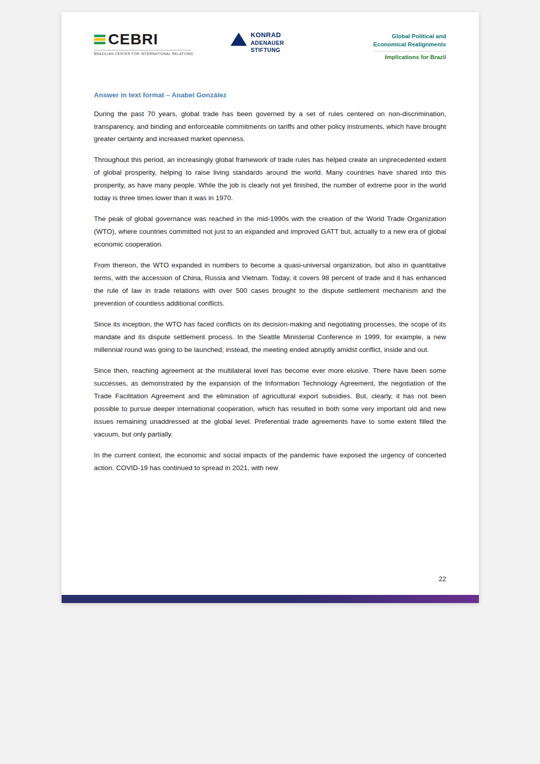CEBRI
Brazilian Center for International Relations
KONRAD
ADENAUER
STIFTUNG
Global Political and
Economical Realignments
Implications for Brazil
Answer in text format – Anabel González
During the past 70 years, global trade has been governed by a set of rules centered on non-discrimination, transparency, and binding and enforceable commitments on tariffs and other policy instruments, which have brought greater certainty and increased market openness.
Throughout this period, an increasingly global framework of trade rules has helped create an unprecedented extent of global prosperity, helping to raise living standards around the world. Many countries have shared into this prosperity, as have many people. While the job is clearly not yet finished, the number of extreme poor in the world today is three times lower than it was in 1970.
The peak of global governance was reached in the mid-1990s with the creation of the World Trade Organization (WTO), where countries committed not just to an expanded and improved GATT but, actually to a new era of global economic cooperation.
From thereon, the WTO expanded in numbers to become a quasi-universal organization, but also in quantitative terms, with the accession of China, Russia and Vietnam. Today, it covers 98 percent of trade and it has enhanced the rule of law in trade relations with over 500 cases brought to the dispute settlement mechanism and the prevention of countless additional conflicts.
Since its inception, the WTO has faced conflicts on its decision-making and negotiating processes, the scope of its mandate and its dispute settlement process. In the Seattle Ministerial Conference in 1999, for example, a new millennial round was going to be launched; instead, the meeting ended abruptly amidst conflict, inside and out.
Since then, reaching agreement at the multilateral level has become ever more elusive. There have been some successes, as demonstrated by the expansion of the Information Technology Agreement, the negotiation of the Trade Facilitation Agreement and the elimination of agricultural export subsidies. But, clearly, it has not been possible to pursue deeper international cooperation, which has resulted in both some very important old and new issues remaining unaddressed at the global level. Preferential trade agreements have to some extent filled the vacuum, but only partially.
In the current context, the economic and social impacts of the pandemic have exposed the urgency of concerted action. COVID-19 has continued to spread in 2021, with new
22